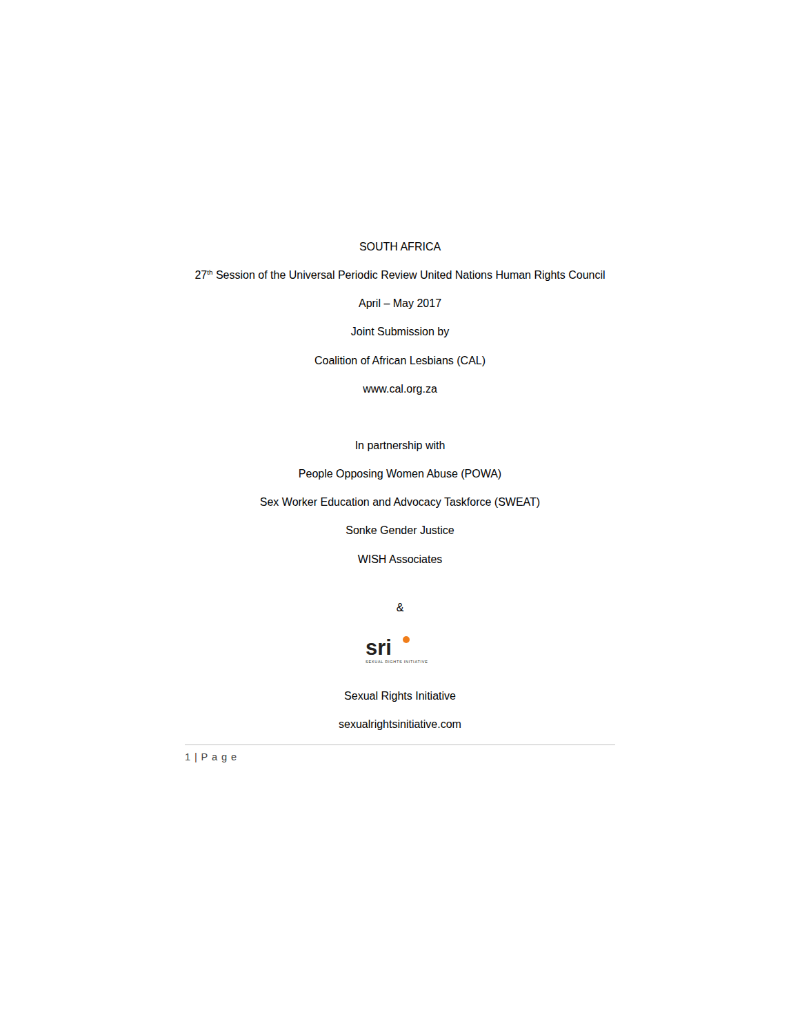SOUTH AFRICA
27th Session of the Universal Periodic Review United Nations Human Rights Council
April – May 2017
Joint Submission by
Coalition of African Lesbians (CAL)
www.cal.org.za
In partnership with
People Opposing Women Abuse (POWA)
Sex Worker Education and Advocacy Taskforce (SWEAT)
Sonke Gender Justice
WISH Associates
&
Sexual Rights Initiative
sexualrightsinitiative.com
1 | P a g e